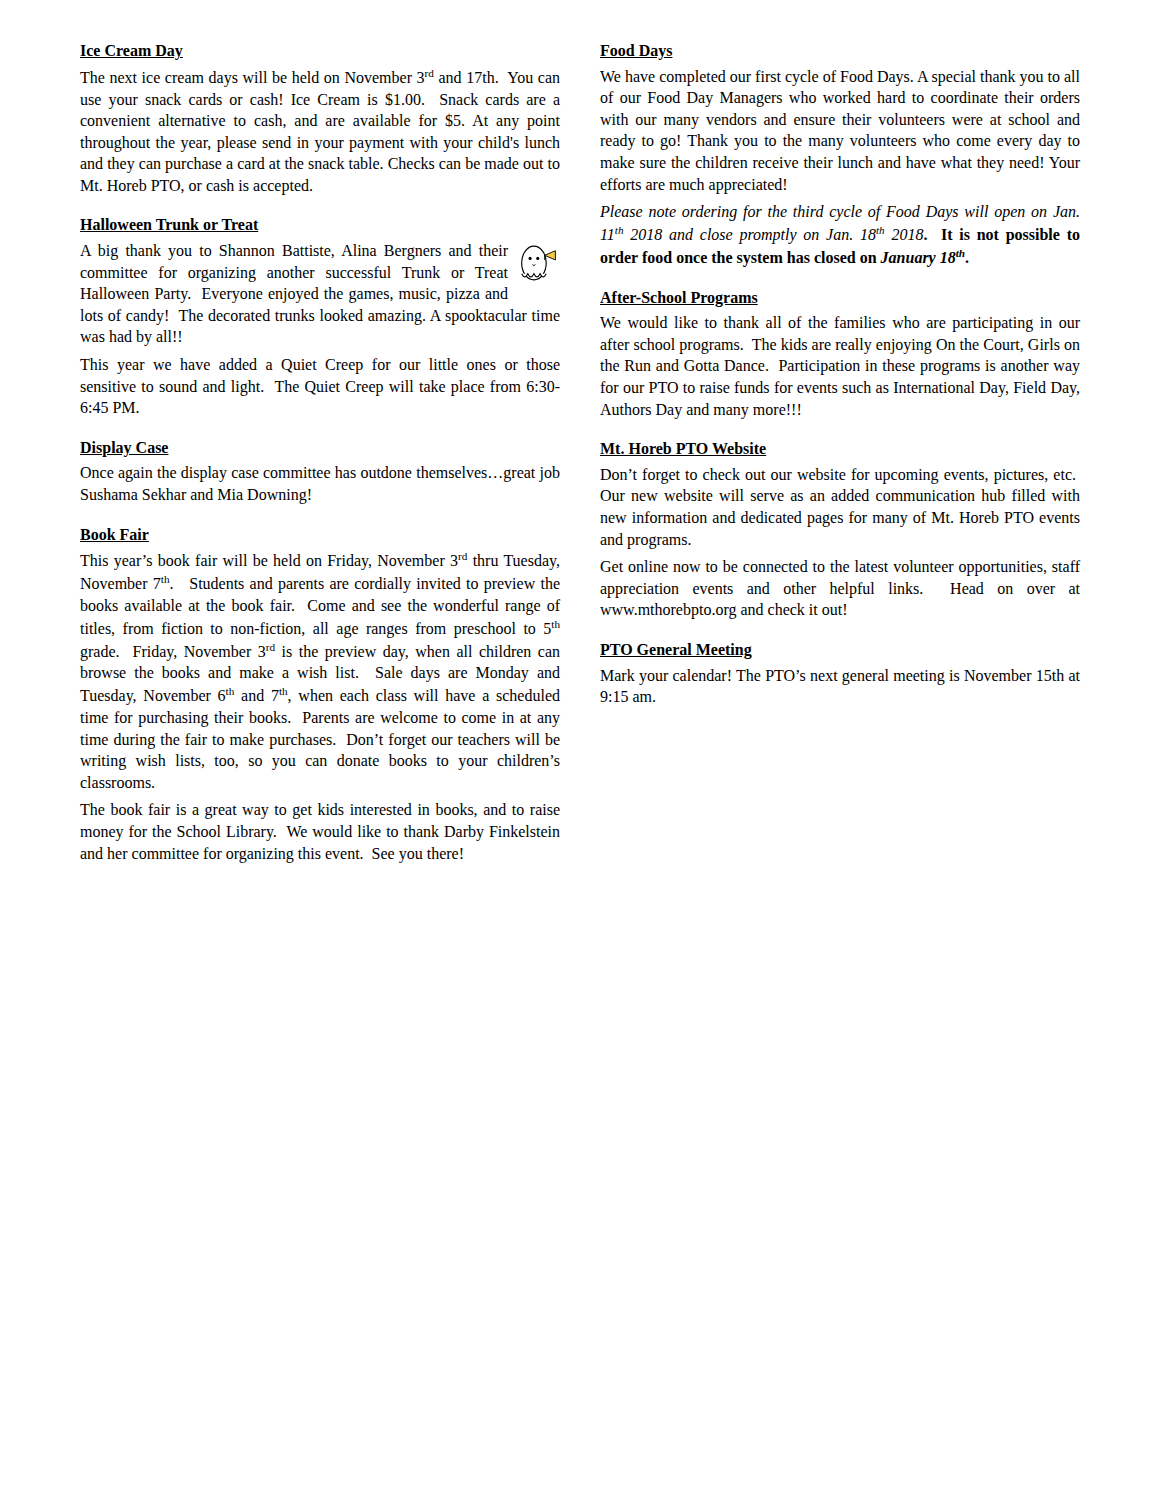Ice Cream Day
The next ice cream days will be held on November 3rd and 17th. You can use your snack cards or cash! Ice Cream is $1.00. Snack cards are a convenient alternative to cash, and are available for $5. At any point throughout the year, please send in your payment with your child's lunch and they can purchase a card at the snack table. Checks can be made out to Mt. Horeb PTO, or cash is accepted.
Halloween Trunk or Treat
A big thank you to Shannon Battiste, Alina Bergners and their committee for organizing another successful Trunk or Treat Halloween Party. Everyone enjoyed the games, music, pizza and lots of candy! The decorated trunks looked amazing. A spooktacular time was had by all!!
This year we have added a Quiet Creep for our little ones or those sensitive to sound and light. The Quiet Creep will take place from 6:30-6:45 PM.
Display Case
Once again the display case committee has outdone themselves…great job Sushama Sekhar and Mia Downing!
Book Fair
This year’s book fair will be held on Friday, November 3rd thru Tuesday, November 7th. Students and parents are cordially invited to preview the books available at the book fair. Come and see the wonderful range of titles, from fiction to non-fiction, all age ranges from preschool to 5th grade. Friday, November 3rd is the preview day, when all children can browse the books and make a wish list. Sale days are Monday and Tuesday, November 6th and 7th, when each class will have a scheduled time for purchasing their books. Parents are welcome to come in at any time during the fair to make purchases. Don’t forget our teachers will be writing wish lists, too, so you can donate books to your children’s classrooms.
The book fair is a great way to get kids interested in books, and to raise money for the School Library. We would like to thank Darby Finkelstein and her committee for organizing this event. See you there!
Food Days
We have completed our first cycle of Food Days. A special thank you to all of our Food Day Managers who worked hard to coordinate their orders with our many vendors and ensure their volunteers were at school and ready to go! Thank you to the many volunteers who come every day to make sure the children receive their lunch and have what they need! Your efforts are much appreciated!
Please note ordering for the third cycle of Food Days will open on Jan. 11th 2018 and close promptly on Jan. 18th 2018. It is not possible to order food once the system has closed on January 18th.
After-School Programs
We would like to thank all of the families who are participating in our after school programs. The kids are really enjoying On the Court, Girls on the Run and Gotta Dance. Participation in these programs is another way for our PTO to raise funds for events such as International Day, Field Day, Authors Day and many more!!!
Mt. Horeb PTO Website
Don’t forget to check out our website for upcoming events, pictures, etc. Our new website will serve as an added communication hub filled with new information and dedicated pages for many of Mt. Horeb PTO events and programs.
Get online now to be connected to the latest volunteer opportunities, staff appreciation events and other helpful links. Head on over at www.mthorebpto.org and check it out!
PTO General Meeting
Mark your calendar! The PTO’s next general meeting is November 15th at 9:15 am.